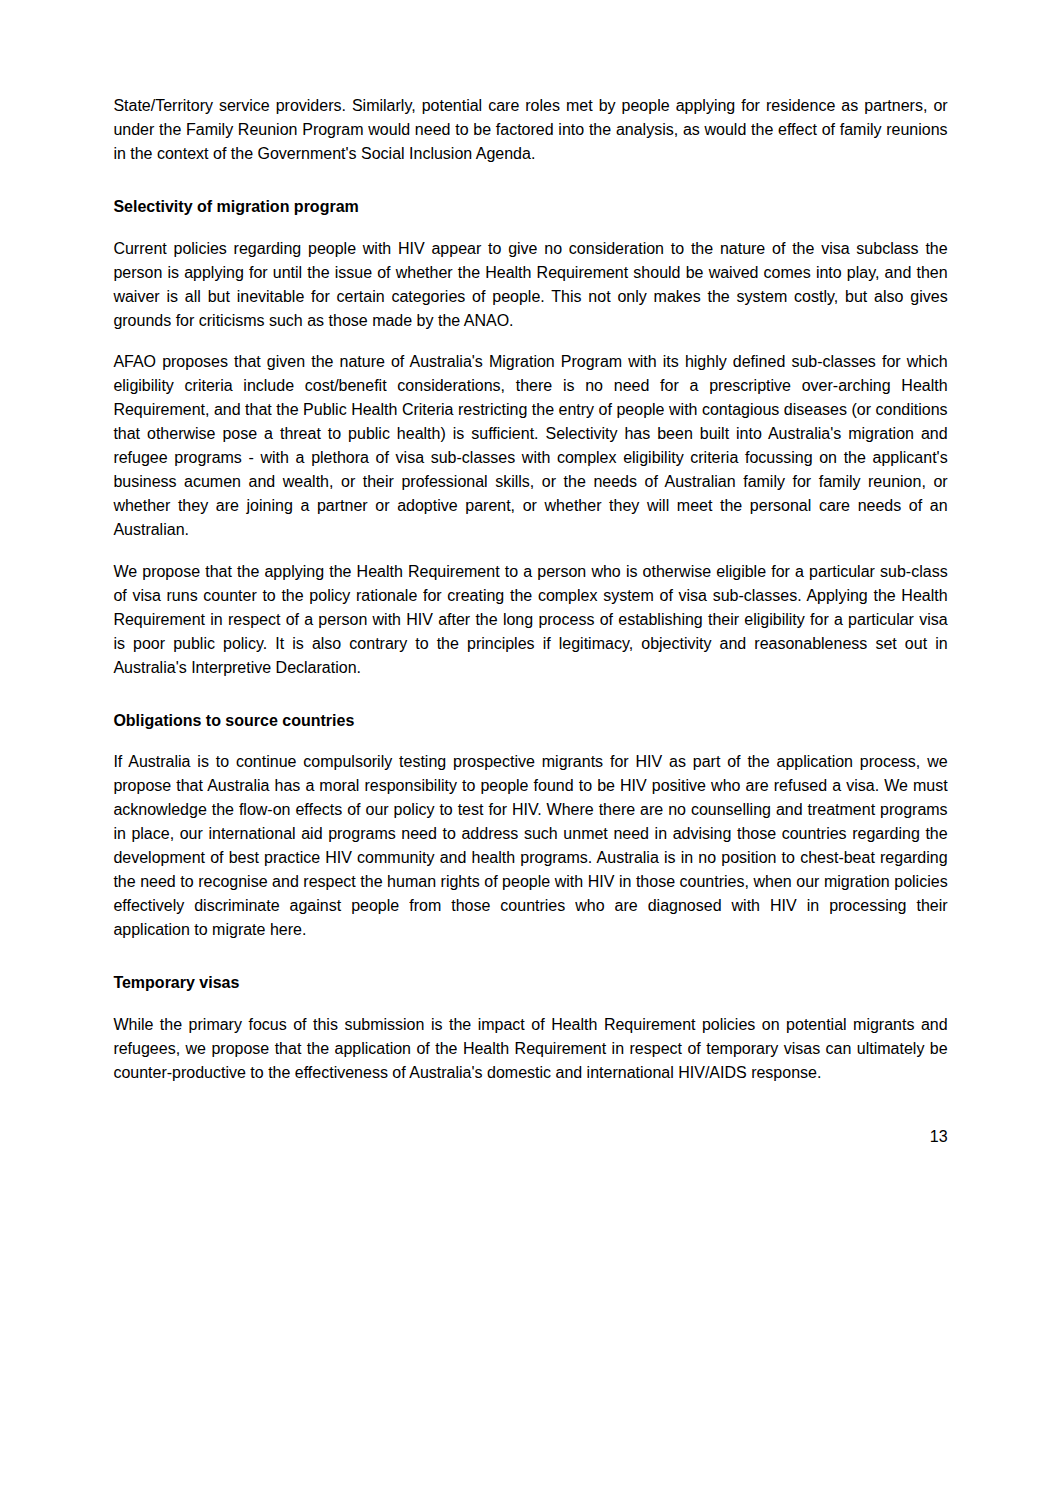State/Territory service providers. Similarly, potential care roles met by people applying for residence as partners, or under the Family Reunion Program would need to be factored into the analysis, as would the effect of family reunions in the context of the Government's Social Inclusion Agenda.
Selectivity of migration program
Current policies regarding people with HIV appear to give no consideration to the nature of the visa subclass the person is applying for until the issue of whether the Health Requirement should be waived comes into play, and then waiver is all but inevitable for certain categories of people. This not only makes the system costly, but also gives grounds for criticisms such as those made by the ANAO.
AFAO proposes that given the nature of Australia's Migration Program with its highly defined sub-classes for which eligibility criteria include cost/benefit considerations, there is no need for a prescriptive over-arching Health Requirement, and that the Public Health Criteria restricting the entry of people with contagious diseases (or conditions that otherwise pose a threat to public health) is sufficient. Selectivity has been built into Australia's migration and refugee programs - with a plethora of visa sub-classes with complex eligibility criteria focussing on the applicant's business acumen and wealth, or their professional skills, or the needs of Australian family for family reunion, or whether they are joining a partner or adoptive parent, or whether they will meet the personal care needs of an Australian.
We propose that the applying the Health Requirement to a person who is otherwise eligible for a particular sub-class of visa runs counter to the policy rationale for creating the complex system of visa sub-classes. Applying the Health Requirement in respect of a person with HIV after the long process of establishing their eligibility for a particular visa is poor public policy. It is also contrary to the principles if legitimacy, objectivity and reasonableness set out in Australia's Interpretive Declaration.
Obligations to source countries
If Australia is to continue compulsorily testing prospective migrants for HIV as part of the application process, we propose that Australia has a moral responsibility to people found to be HIV positive who are refused a visa. We must acknowledge the flow-on effects of our policy to test for HIV. Where there are no counselling and treatment programs in place, our international aid programs need to address such unmet need in advising those countries regarding the development of best practice HIV community and health programs. Australia is in no position to chest-beat regarding the need to recognise and respect the human rights of people with HIV in those countries, when our migration policies effectively discriminate against people from those countries who are diagnosed with HIV in processing their application to migrate here.
Temporary visas
While the primary focus of this submission is the impact of Health Requirement policies on potential migrants and refugees, we propose that the application of the Health Requirement in respect of temporary visas can ultimately be counter-productive to the effectiveness of Australia's domestic and international HIV/AIDS response.
13